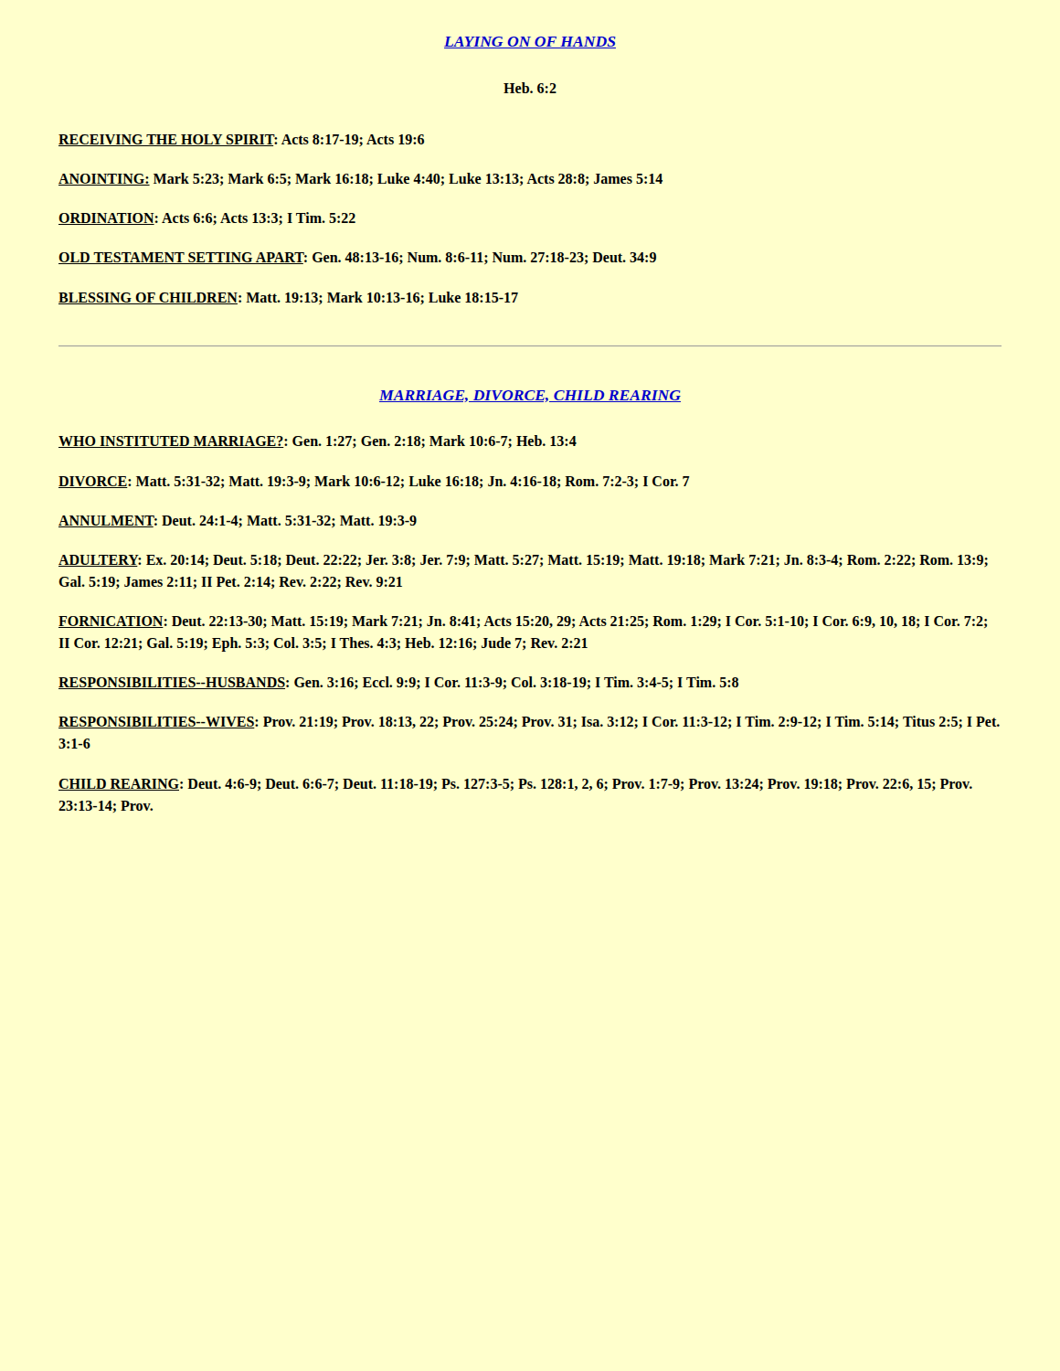LAYING ON OF HANDS
Heb. 6:2
RECEIVING THE HOLY SPIRIT: Acts 8:17-19; Acts 19:6
ANOINTING: Mark 5:23; Mark 6:5; Mark 16:18; Luke 4:40; Luke 13:13; Acts 28:8; James 5:14
ORDINATION: Acts 6:6; Acts 13:3; I Tim. 5:22
OLD TESTAMENT SETTING APART: Gen. 48:13-16; Num. 8:6-11; Num. 27:18-23; Deut. 34:9
BLESSING OF CHILDREN: Matt. 19:13; Mark 10:13-16; Luke 18:15-17
MARRIAGE, DIVORCE, CHILD REARING
WHO INSTITUTED MARRIAGE?: Gen. 1:27; Gen. 2:18; Mark 10:6-7; Heb. 13:4
DIVORCE: Matt. 5:31-32; Matt. 19:3-9; Mark 10:6-12; Luke 16:18; Jn. 4:16-18; Rom. 7:2-3; I Cor. 7
ANNULMENT: Deut. 24:1-4; Matt. 5:31-32; Matt. 19:3-9
ADULTERY: Ex. 20:14; Deut. 5:18; Deut. 22:22; Jer. 3:8; Jer. 7:9; Matt. 5:27; Matt. 15:19; Matt. 19:18; Mark 7:21; Jn. 8:3-4; Rom. 2:22; Rom. 13:9; Gal. 5:19; James 2:11; II Pet. 2:14; Rev. 2:22; Rev. 9:21
FORNICATION: Deut. 22:13-30; Matt. 15:19; Mark 7:21; Jn. 8:41; Acts 15:20, 29; Acts 21:25; Rom. 1:29; I Cor. 5:1-10; I Cor. 6:9, 10, 18; I Cor. 7:2; II Cor. 12:21; Gal. 5:19; Eph. 5:3; Col. 3:5; I Thes. 4:3; Heb. 12:16; Jude 7; Rev. 2:21
RESPONSIBILITIES--HUSBANDS: Gen. 3:16; Eccl. 9:9; I Cor. 11:3-9; Col. 3:18-19; I Tim. 3:4-5; I Tim. 5:8
RESPONSIBILITIES--WIVES: Prov. 21:19; Prov. 18:13, 22; Prov. 25:24; Prov. 31; Isa. 3:12; I Cor. 11:3-12; I Tim. 2:9-12; I Tim. 5:14; Titus 2:5; I Pet. 3:1-6
CHILD REARING: Deut. 4:6-9; Deut. 6:6-7; Deut. 11:18-19; Ps. 127:3-5; Ps. 128:1, 2, 6; Prov. 1:7-9; Prov. 13:24; Prov. 19:18; Prov. 22:6, 15; Prov. 23:13-14; Prov.